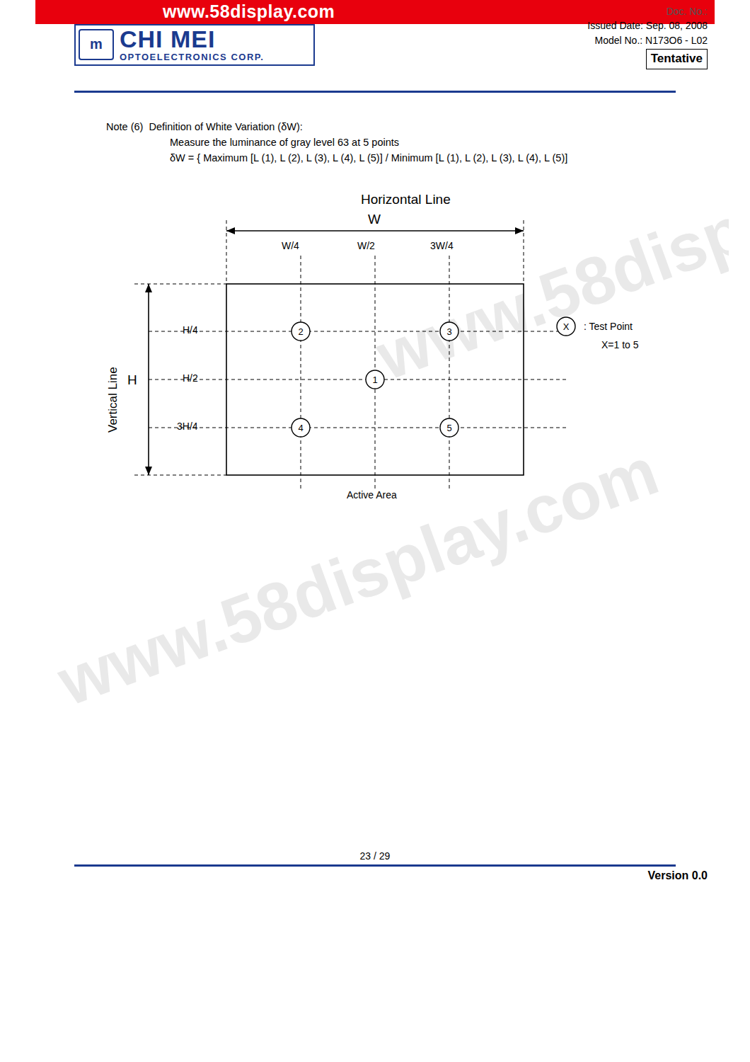www.58display.com
www.58display.com
www.58display.com
m
CHI MEI
OPTOELECTRONICS CORP.
Doc. No.:
Issued Date: Sep. 08, 2008
Model No.: N173O6 - L02
Tentative
Note (6) Definition of White Variation (δW):
Measure the luminance of gray level 63 at 5 points
δW = { Maximum [L (1), L (2), L (3), L (4), L (5)] / Minimum [L (1), L (2), L (3), L (4), L (5)]
2 3 1 4 5 X
Horizontal Line
W
W/4
W/2
3W/4
H/4
H/2
3H/4
H
Vertical Line
Active Area
: Test Point
X=1 to 5
23 / 29
Version 0.0